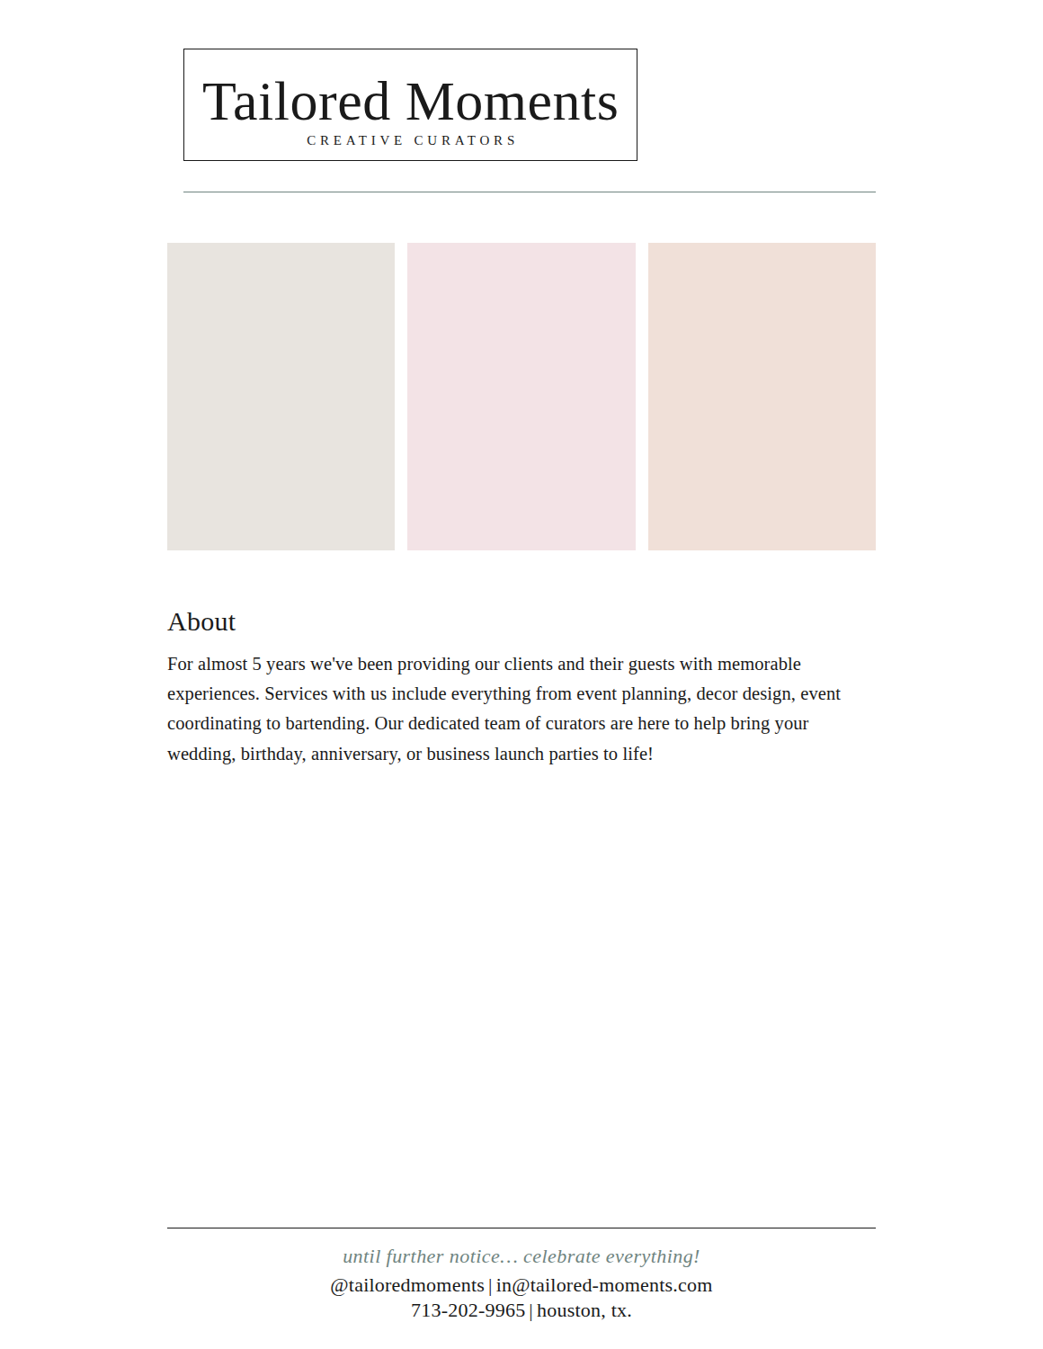Tailored Moments Creative Curators
About
For almost 5 years we've been providing our clients and their guests with memorable experiences. Services with us include everything from event planning, decor design, event coordinating to bartending. Our dedicated team of curators are here to help bring your wedding, birthday, anniversary, or business launch parties to life!
until further notice… celebrate everything!
@tailoredmoments|in@tailored-moments.com
713-202-9965|houston, tx.